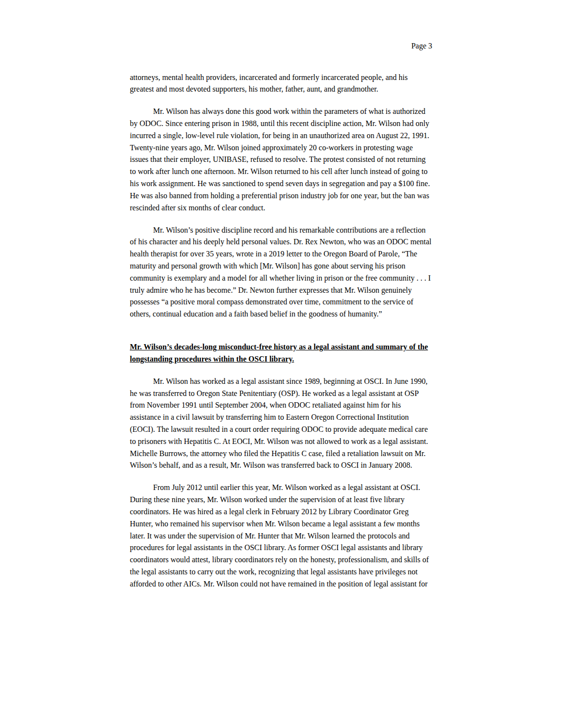Page 3
attorneys, mental health providers, incarcerated and formerly incarcerated people, and his greatest and most devoted supporters, his mother, father, aunt, and grandmother.
Mr. Wilson has always done this good work within the parameters of what is authorized by ODOC. Since entering prison in 1988, until this recent discipline action, Mr. Wilson had only incurred a single, low-level rule violation, for being in an unauthorized area on August 22, 1991. Twenty-nine years ago, Mr. Wilson joined approximately 20 co-workers in protesting wage issues that their employer, UNIBASE, refused to resolve. The protest consisted of not returning to work after lunch one afternoon. Mr. Wilson returned to his cell after lunch instead of going to his work assignment. He was sanctioned to spend seven days in segregation and pay a $100 fine. He was also banned from holding a preferential prison industry job for one year, but the ban was rescinded after six months of clear conduct.
Mr. Wilson’s positive discipline record and his remarkable contributions are a reflection of his character and his deeply held personal values. Dr. Rex Newton, who was an ODOC mental health therapist for over 35 years, wrote in a 2019 letter to the Oregon Board of Parole, “The maturity and personal growth with which [Mr. Wilson] has gone about serving his prison community is exemplary and a model for all whether living in prison or the free community . . . I truly admire who he has become.” Dr. Newton further expresses that Mr. Wilson genuinely possesses “a positive moral compass demonstrated over time, commitment to the service of others, continual education and a faith based belief in the goodness of humanity.”
Mr. Wilson’s decades-long misconduct-free history as a legal assistant and summary of the longstanding procedures within the OSCI library.
Mr. Wilson has worked as a legal assistant since 1989, beginning at OSCI. In June 1990, he was transferred to Oregon State Penitentiary (OSP). He worked as a legal assistant at OSP from November 1991 until September 2004, when ODOC retaliated against him for his assistance in a civil lawsuit by transferring him to Eastern Oregon Correctional Institution (EOCI). The lawsuit resulted in a court order requiring ODOC to provide adequate medical care to prisoners with Hepatitis C. At EOCI, Mr. Wilson was not allowed to work as a legal assistant. Michelle Burrows, the attorney who filed the Hepatitis C case, filed a retaliation lawsuit on Mr. Wilson’s behalf, and as a result, Mr. Wilson was transferred back to OSCI in January 2008.
From July 2012 until earlier this year, Mr. Wilson worked as a legal assistant at OSCI. During these nine years, Mr. Wilson worked under the supervision of at least five library coordinators. He was hired as a legal clerk in February 2012 by Library Coordinator Greg Hunter, who remained his supervisor when Mr. Wilson became a legal assistant a few months later. It was under the supervision of Mr. Hunter that Mr. Wilson learned the protocols and procedures for legal assistants in the OSCI library. As former OSCI legal assistants and library coordinators would attest, library coordinators rely on the honesty, professionalism, and skills of the legal assistants to carry out the work, recognizing that legal assistants have privileges not afforded to other AICs. Mr. Wilson could not have remained in the position of legal assistant for